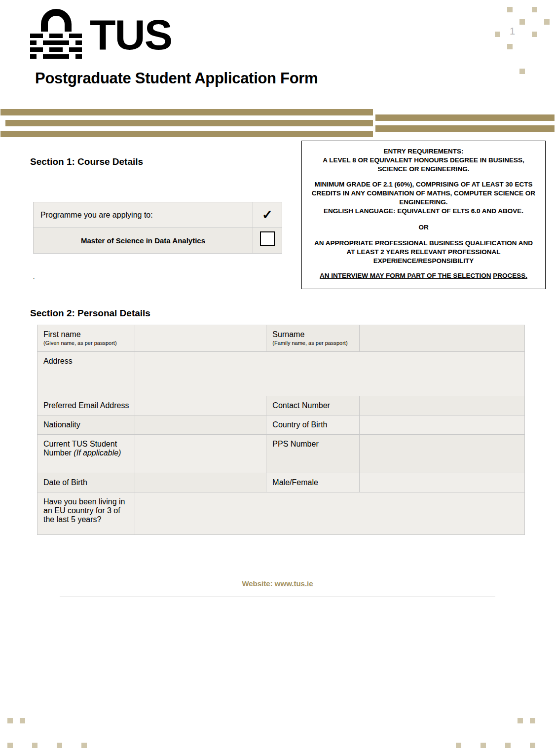1
TUS
Postgraduate Student Application Form
Section 1: Course Details
| Programme you are applying to: | ✓ |
| Master of Science in Data Analytics | |
.
ENTRY REQUIREMENTS:
A LEVEL 8 OR EQUIVALENT HONOURS DEGREE IN BUSINESS, SCIENCE OR ENGINEERING.
MINIMUM GRADE OF 2.1 (60%), COMPRISING OF AT LEAST 30 ECTS CREDITS IN ANY COMBINATION OF MATHS, COMPUTER SCIENCE OR ENGINEERING.
ENGLISH LANGUAGE: EQUIVALENT OF ELTS 6.0 AND ABOVE.
OR
AN APPROPRIATE PROFESSIONAL BUSINESS QUALIFICATION AND AT LEAST 2 YEARS RELEVANT PROFESSIONAL EXPERIENCE/RESPONSIBILITY
AN INTERVIEW MAY FORM PART OF THE SELECTION PROCESS.
Section 2: Personal Details
| First name (Given name, as per passport) | | Surname (Family name, as per passport) | |
| Address | |
| Preferred Email Address | | Contact Number | |
| Nationality | | Country of Birth | |
| Current TUS Student Number (If applicable) | | PPS Number | |
| Date of Birth | | Male/Female | |
| Have you been living in an EU country for 3 of the last 5 years? | |
Website: www.tus.ie